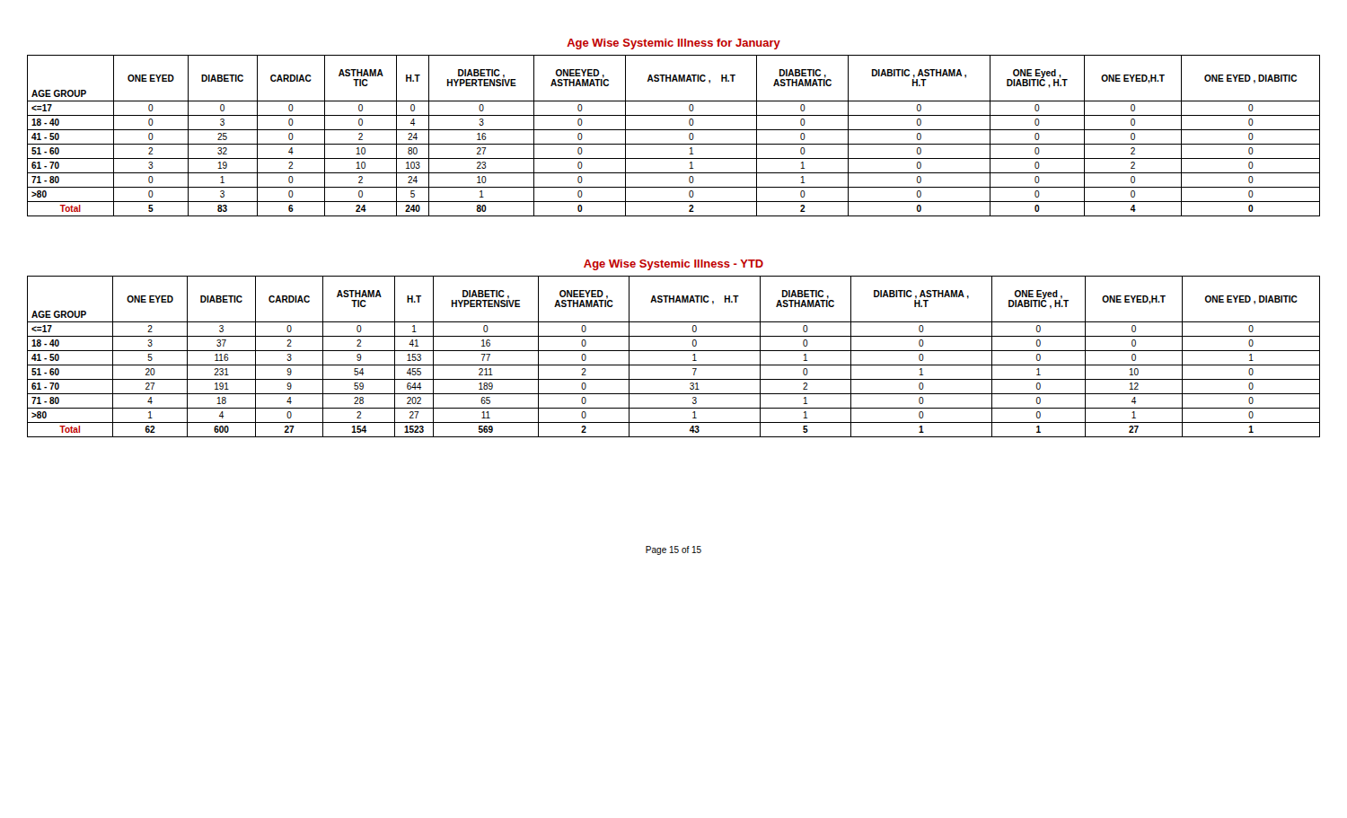Age Wise Systemic Illness for January
| AGE GROUP | ONE EYED | DIABETIC | CARDIAC | ASTHAMA TIC | H.T | DIABETIC , HYPERTENSIVE | ONEEYED , ASTHAMATIC | ASTHAMATIC , H.T | DIABETIC , ASTHAMATIC | DIABITIC , ASTHAMA , H.T | ONE Eyed , DIABITIC , H.T | ONE EYED,H.T | ONE EYED , DIABITIC |
| --- | --- | --- | --- | --- | --- | --- | --- | --- | --- | --- | --- | --- | --- |
| <=17 | 0 | 0 | 0 | 0 | 0 | 0 | 0 | 0 | 0 | 0 | 0 | 0 | 0 |
| 18 - 40 | 0 | 3 | 0 | 0 | 4 | 3 | 0 | 0 | 0 | 0 | 0 | 0 | 0 |
| 41 - 50 | 0 | 25 | 0 | 2 | 24 | 16 | 0 | 0 | 0 | 0 | 0 | 0 | 0 |
| 51 - 60 | 2 | 32 | 4 | 10 | 80 | 27 | 0 | 1 | 0 | 0 | 0 | 2 | 0 |
| 61 - 70 | 3 | 19 | 2 | 10 | 103 | 23 | 0 | 1 | 1 | 0 | 0 | 2 | 0 |
| 71 - 80 | 0 | 1 | 0 | 2 | 24 | 10 | 0 | 0 | 1 | 0 | 0 | 0 | 0 |
| >80 | 0 | 3 | 0 | 0 | 5 | 1 | 0 | 0 | 0 | 0 | 0 | 0 | 0 |
| Total | 5 | 83 | 6 | 24 | 240 | 80 | 0 | 2 | 2 | 0 | 0 | 4 | 0 |
Age Wise Systemic Illness - YTD
| AGE GROUP | ONE EYED | DIABETIC | CARDIAC | ASTHAMA TIC | H.T | DIABETIC , HYPERTENSIVE | ONEEYED , ASTHAMATIC | ASTHAMATIC , H.T | DIABETIC , ASTHAMATIC | DIABITIC , ASTHAMA , H.T | ONE Eyed , DIABITIC , H.T | ONE EYED,H.T | ONE EYED , DIABITIC |
| --- | --- | --- | --- | --- | --- | --- | --- | --- | --- | --- | --- | --- | --- |
| <=17 | 2 | 3 | 0 | 0 | 1 | 0 | 0 | 0 | 0 | 0 | 0 | 0 | 0 |
| 18 - 40 | 3 | 37 | 2 | 2 | 41 | 16 | 0 | 0 | 0 | 0 | 0 | 0 | 0 |
| 41 - 50 | 5 | 116 | 3 | 9 | 153 | 77 | 0 | 1 | 1 | 0 | 0 | 0 | 1 |
| 51 - 60 | 20 | 231 | 9 | 54 | 455 | 211 | 2 | 7 | 0 | 1 | 1 | 10 | 0 |
| 61 - 70 | 27 | 191 | 9 | 59 | 644 | 189 | 0 | 31 | 2 | 0 | 0 | 12 | 0 |
| 71 - 80 | 4 | 18 | 4 | 28 | 202 | 65 | 0 | 3 | 1 | 0 | 0 | 4 | 0 |
| >80 | 1 | 4 | 0 | 2 | 27 | 11 | 0 | 1 | 1 | 0 | 0 | 1 | 0 |
| Total | 62 | 600 | 27 | 154 | 1523 | 569 | 2 | 43 | 5 | 1 | 1 | 27 | 1 |
Page 15 of 15